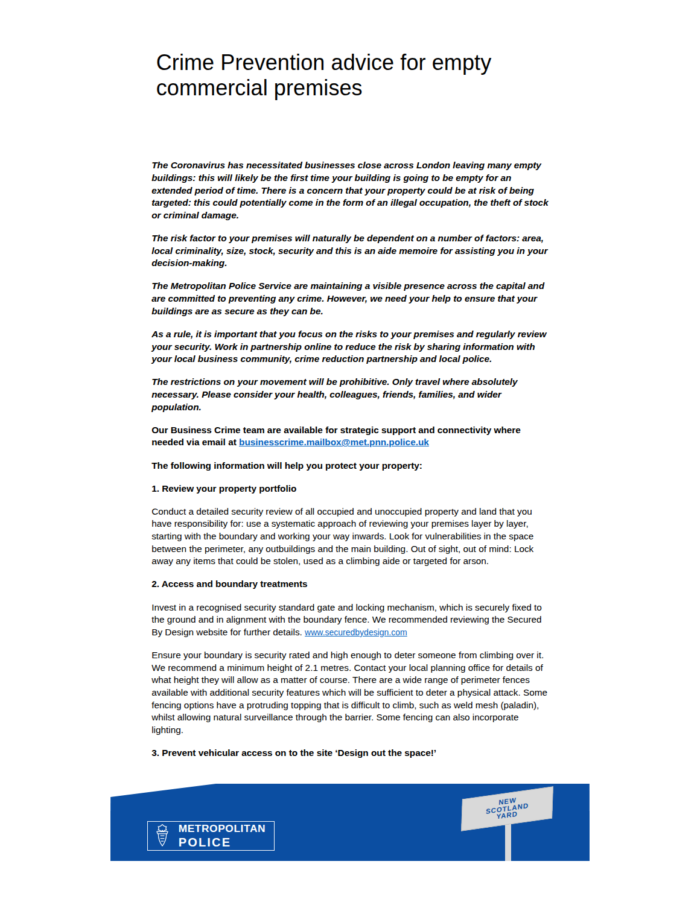Crime Prevention advice for empty commercial premises
The Coronavirus has necessitated businesses close across London leaving many empty buildings: this will likely be the first time your building is going to be empty for an extended period of time. There is a concern that your property could be at risk of being targeted: this could potentially come in the form of an illegal occupation, the theft of stock or criminal damage.
The risk factor to your premises will naturally be dependent on a number of factors: area, local criminality, size, stock, security and this is an aide memoire for assisting you in your decision-making.
The Metropolitan Police Service are maintaining a visible presence across the capital and are committed to preventing any crime. However, we need your help to ensure that your buildings are as secure as they can be.
As a rule, it is important that you focus on the risks to your premises and regularly review your security. Work in partnership online to reduce the risk by sharing information with your local business community, crime reduction partnership and local police.
The restrictions on your movement will be prohibitive. Only travel where absolutely necessary. Please consider your health, colleagues, friends, families, and wider population.
Our Business Crime team are available for strategic support and connectivity where needed via email at businesscrime.mailbox@met.pnn.police.uk
The following information will help you protect your property:
1. Review your property portfolio
Conduct a detailed security review of all occupied and unoccupied property and land that you have responsibility for: use a systematic approach of reviewing your premises layer by layer, starting with the boundary and working your way inwards. Look for vulnerabilities in the space between the perimeter, any outbuildings and the main building. Out of sight, out of mind: Lock away any items that could be stolen, used as a climbing aide or targeted for arson.
2. Access and boundary treatments
Invest in a recognised security standard gate and locking mechanism, which is securely fixed to the ground and in alignment with the boundary fence. We recommended reviewing the Secured By Design website for further details. www.securedbydesign.com
Ensure your boundary is security rated and high enough to deter someone from climbing over it. We recommend a minimum height of 2.1 metres. Contact your local planning office for details of what height they will allow as a matter of course. There are a wide range of perimeter fences available with additional security features which will be sufficient to deter a physical attack. Some fencing options have a protruding topping that is difficult to climb, such as weld mesh (paladin), whilst allowing natural surveillance through the barrier. Some fencing can also incorporate lighting.
3. Prevent vehicular access on to the site ‘Design out the space!’
METROPOLITAN
POLICE
NEW SCOTLAND YARD